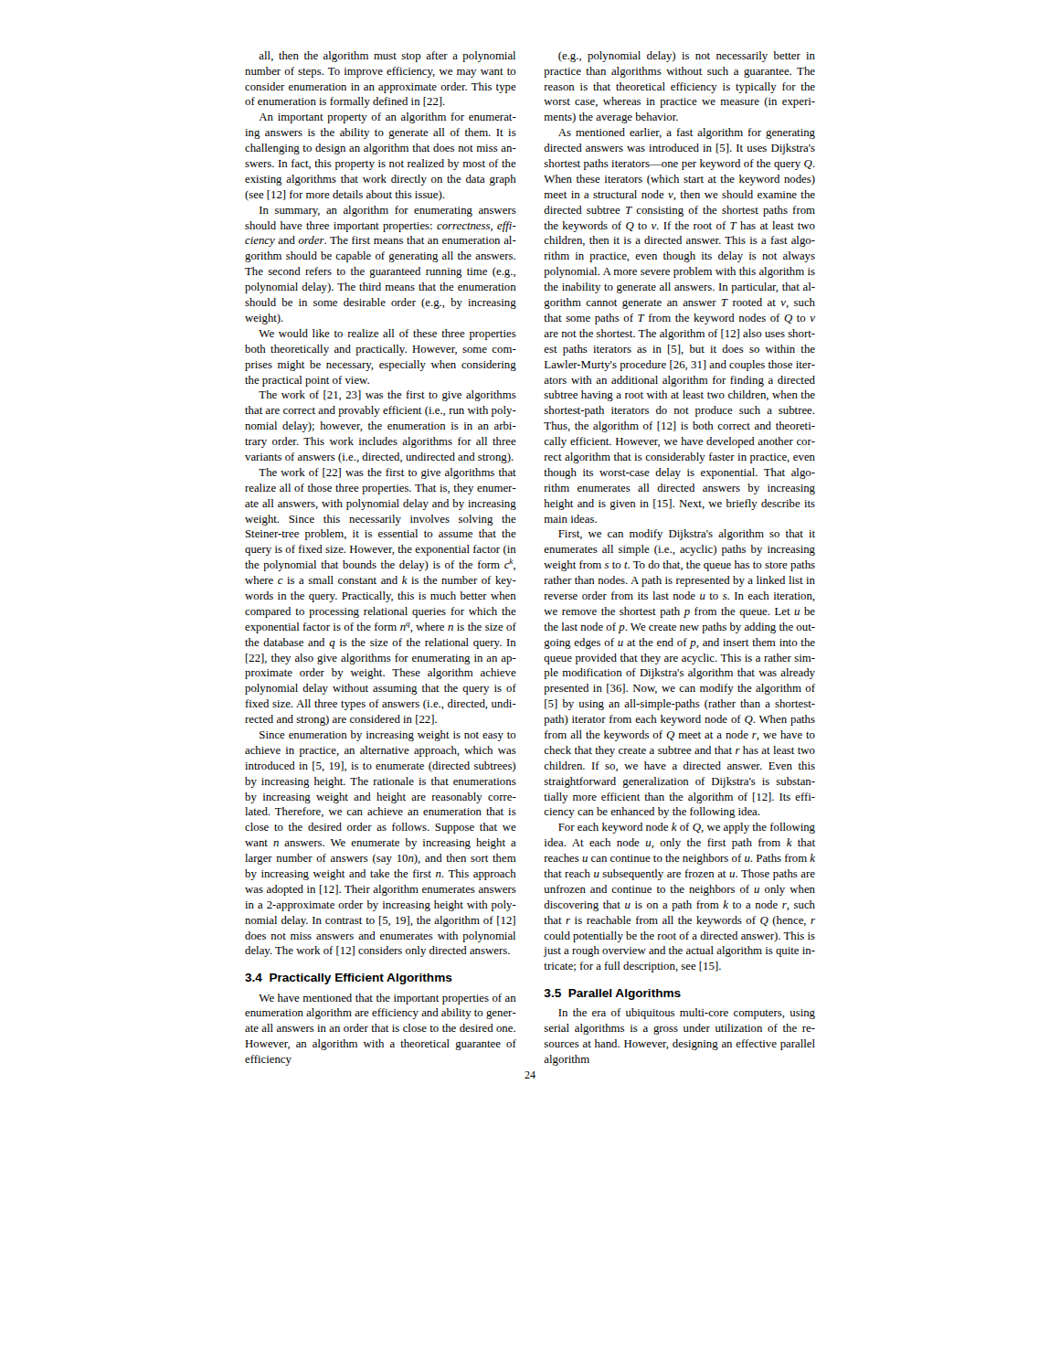all, then the algorithm must stop after a polynomial number of steps. To improve efficiency, we may want to consider enumeration in an approximate order. This type of enumeration is formally defined in [22].
An important property of an algorithm for enumerating answers is the ability to generate all of them. It is challenging to design an algorithm that does not miss answers. In fact, this property is not realized by most of the existing algorithms that work directly on the data graph (see [12] for more details about this issue).
In summary, an algorithm for enumerating answers should have three important properties: correctness, efficiency and order. The first means that an enumeration algorithm should be capable of generating all the answers. The second refers to the guaranteed running time (e.g., polynomial delay). The third means that the enumeration should be in some desirable order (e.g., by increasing weight).
We would like to realize all of these three properties both theoretically and practically. However, some comprises might be necessary, especially when considering the practical point of view.
The work of [21, 23] was the first to give algorithms that are correct and provably efficient (i.e., run with polynomial delay); however, the enumeration is in an arbitrary order. This work includes algorithms for all three variants of answers (i.e., directed, undirected and strong).
The work of [22] was the first to give algorithms that realize all of those three properties. That is, they enumerate all answers, with polynomial delay and by increasing weight. Since this necessarily involves solving the Steiner-tree problem, it is essential to assume that the query is of fixed size. However, the exponential factor (in the polynomial that bounds the delay) is of the form ck, where c is a small constant and k is the number of keywords in the query. Practically, this is much better when compared to processing relational queries for which the exponential factor is of the form nq, where n is the size of the database and q is the size of the relational query. In [22], they also give algorithms for enumerating in an approximate order by weight. These algorithm achieve polynomial delay without assuming that the query is of fixed size. All three types of answers (i.e., directed, undirected and strong) are considered in [22].
Since enumeration by increasing weight is not easy to achieve in practice, an alternative approach, which was introduced in [5, 19], is to enumerate (directed subtrees) by increasing height. The rationale is that enumerations by increasing weight and height are reasonably correlated. Therefore, we can achieve an enumeration that is close to the desired order as follows. Suppose that we want n answers. We enumerate by increasing height a larger number of answers (say 10n), and then sort them by increasing weight and take the first n. This approach was adopted in [12]. Their algorithm enumerates answers in a 2-approximate order by increasing height with polynomial delay. In contrast to [5, 19], the algorithm of [12] does not miss answers and enumerates with polynomial delay. The work of [12] considers only directed answers.
3.4 Practically Efficient Algorithms
We have mentioned that the important properties of an enumeration algorithm are efficiency and ability to generate all answers in an order that is close to the desired one. However, an algorithm with a theoretical guarantee of efficiency
(e.g., polynomial delay) is not necessarily better in practice than algorithms without such a guarantee. The reason is that theoretical efficiency is typically for the worst case, whereas in practice we measure (in experiments) the average behavior.
As mentioned earlier, a fast algorithm for generating directed answers was introduced in [5]. It uses Dijkstra's shortest paths iterators—one per keyword of the query Q. When these iterators (which start at the keyword nodes) meet in a structural node v, then we should examine the directed subtree T consisting of the shortest paths from the keywords of Q to v. If the root of T has at least two children, then it is a directed answer. This is a fast algorithm in practice, even though its delay is not always polynomial. A more severe problem with this algorithm is the inability to generate all answers. In particular, that algorithm cannot generate an answer T rooted at v, such that some paths of T from the keyword nodes of Q to v are not the shortest. The algorithm of [12] also uses shortest paths iterators as in [5], but it does so within the Lawler-Murty's procedure [26, 31] and couples those iterators with an additional algorithm for finding a directed subtree having a root with at least two children, when the shortest-path iterators do not produce such a subtree. Thus, the algorithm of [12] is both correct and theoretically efficient. However, we have developed another correct algorithm that is considerably faster in practice, even though its worst-case delay is exponential. That algorithm enumerates all directed answers by increasing height and is given in [15]. Next, we briefly describe its main ideas.
First, we can modify Dijkstra's algorithm so that it enumerates all simple (i.e., acyclic) paths by increasing weight from s to t. To do that, the queue has to store paths rather than nodes. A path is represented by a linked list in reverse order from its last node u to s. In each iteration, we remove the shortest path p from the queue. Let u be the last node of p. We create new paths by adding the outgoing edges of u at the end of p, and insert them into the queue provided that they are acyclic. This is a rather simple modification of Dijkstra's algorithm that was already presented in [36]. Now, we can modify the algorithm of [5] by using an all-simple-paths (rather than a shortest-path) iterator from each keyword node of Q. When paths from all the keywords of Q meet at a node r, we have to check that they create a subtree and that r has at least two children. If so, we have a directed answer. Even this straightforward generalization of Dijkstra's is substantially more efficient than the algorithm of [12]. Its efficiency can be enhanced by the following idea.
For each keyword node k of Q, we apply the following idea. At each node u, only the first path from k that reaches u can continue to the neighbors of u. Paths from k that reach u subsequently are frozen at u. Those paths are unfrozen and continue to the neighbors of u only when discovering that u is on a path from k to a node r, such that r is reachable from all the keywords of Q (hence, r could potentially be the root of a directed answer). This is just a rough overview and the actual algorithm is quite intricate; for a full description, see [15].
3.5 Parallel Algorithms
In the era of ubiquitous multi-core computers, using serial algorithms is a gross under utilization of the resources at hand. However, designing an effective parallel algorithm
24